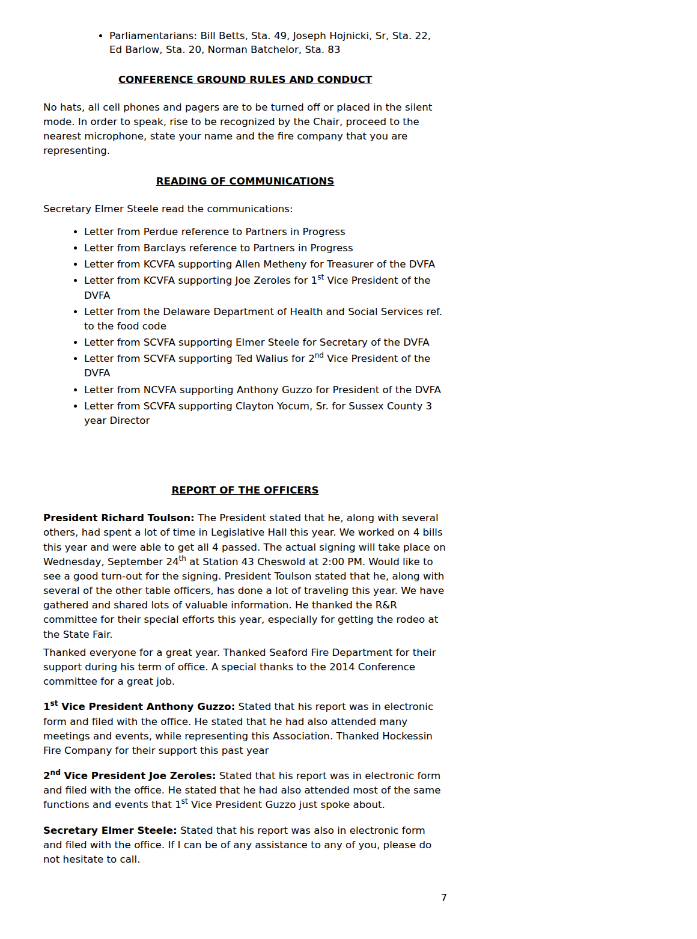Parliamentarians: Bill Betts, Sta. 49, Joseph Hojnicki, Sr, Sta. 22,
Ed Barlow, Sta. 20, Norman Batchelor, Sta. 83
CONFERENCE GROUND RULES AND CONDUCT
No hats, all cell phones and pagers are to be turned off or placed in the silent mode. In order to speak, rise to be recognized by the Chair, proceed to the nearest microphone, state your name and the fire company that you are representing.
READING OF COMMUNICATIONS
Secretary Elmer Steele read the communications:
Letter from Perdue reference to Partners in Progress
Letter from Barclays reference to Partners in Progress
Letter from KCVFA supporting Allen Metheny for Treasurer of the DVFA
Letter from KCVFA supporting Joe Zeroles for 1st Vice President of the DVFA
Letter from the Delaware Department of Health and Social Services ref. to the food code
Letter from SCVFA supporting Elmer Steele for Secretary of the DVFA
Letter from SCVFA supporting Ted Walius for 2nd Vice President of the DVFA
Letter from NCVFA supporting Anthony Guzzo for President of the DVFA
Letter from SCVFA supporting Clayton Yocum, Sr. for Sussex County 3 year Director
REPORT OF THE OFFICERS
President Richard Toulson: The President stated that he, along with several others, had spent a lot of time in Legislative Hall this year. We worked on 4 bills this year and were able to get all 4 passed. The actual signing will take place on Wednesday, September 24th at Station 43 Cheswold at 2:00 PM. Would like to see a good turn-out for the signing. President Toulson stated that he, along with several of the other table officers, has done a lot of traveling this year. We have gathered and shared lots of valuable information. He thanked the R&R committee for their special efforts this year, especially for getting the rodeo at the State Fair.
Thanked everyone for a great year. Thanked Seaford Fire Department for their support during his term of office. A special thanks to the 2014 Conference committee for a great job.
1st Vice President Anthony Guzzo: Stated that his report was in electronic form and filed with the office. He stated that he had also attended many meetings and events, while representing this Association. Thanked Hockessin Fire Company for their support this past year
2nd Vice President Joe Zeroles: Stated that his report was in electronic form and filed with the office. He stated that he had also attended most of the same functions and events that 1st Vice President Guzzo just spoke about.
Secretary Elmer Steele: Stated that his report was also in electronic form and filed with the office. If I can be of any assistance to any of you, please do not hesitate to call.
7